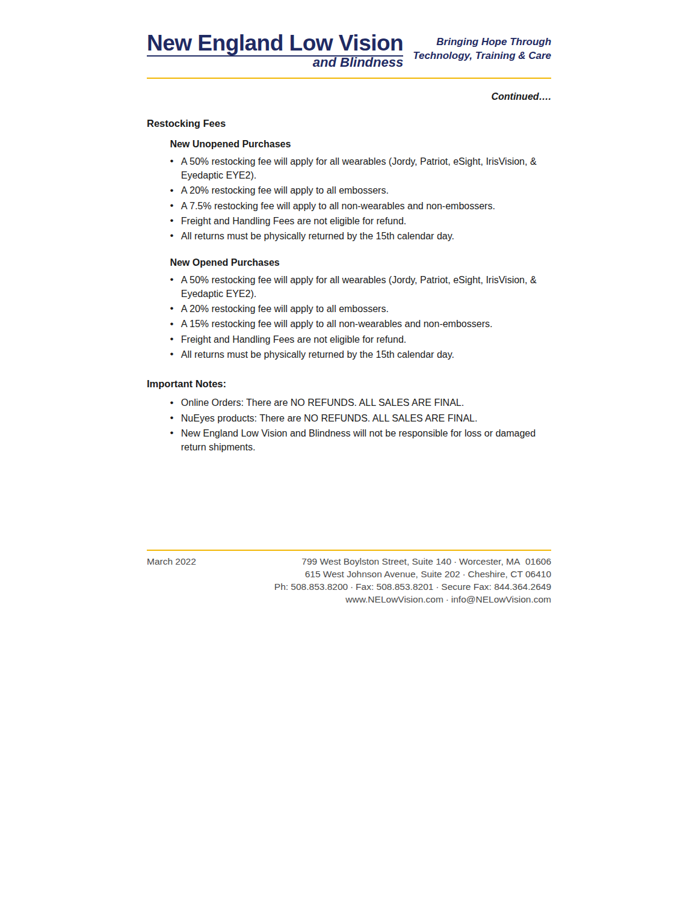New England Low Vision
and Blindness
Bringing Hope Through
Technology, Training & Care
Continued….
Restocking Fees
New Unopened Purchases
A 50% restocking fee will apply for all wearables (Jordy, Patriot, eSight, IrisVision, & Eyedaptic EYE2).
A 20% restocking fee will apply to all embossers.
A 7.5% restocking fee will apply to all non-wearables and non-embossers.
Freight and Handling Fees are not eligible for refund.
All returns must be physically returned by the 15th calendar day.
New Opened Purchases
A 50% restocking fee will apply for all wearables (Jordy, Patriot, eSight, IrisVision, & Eyedaptic EYE2).
A 20% restocking fee will apply to all embossers.
A 15% restocking fee will apply to all non-wearables and non-embossers.
Freight and Handling Fees are not eligible for refund.
All returns must be physically returned by the 15th calendar day.
Important Notes:
Online Orders: There are NO REFUNDS. ALL SALES ARE FINAL.
NuEyes products: There are NO REFUNDS. ALL SALES ARE FINAL.
New England Low Vision and Blindness will not be responsible for loss or damaged return shipments.
March 2022
799 West Boylston Street, Suite 140·Worcester, MA 01606
615 West Johnson Avenue, Suite 202·Cheshire, CT 06410
Ph: 508.853.8200·Fax: 508.853.8201·Secure Fax: 844.364.2649
www.NELowVision.com·info@NELowVision.com